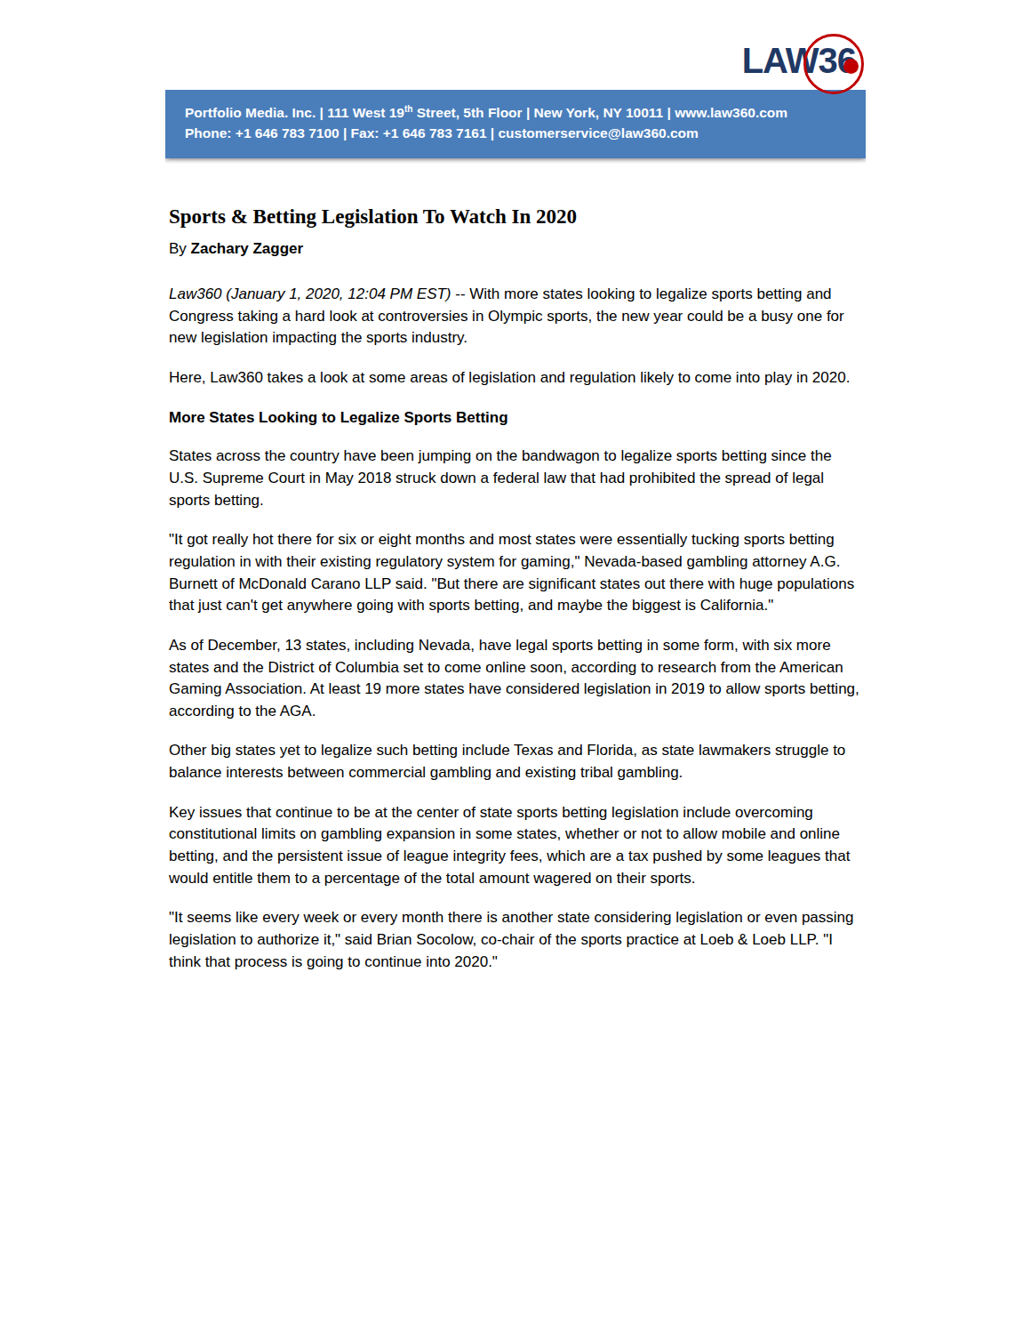LAW 36
Portfolio Media. Inc. | 111 West 19th Street, 5th Floor | New York, NY 10011 | www.law360.com
Phone: +1 646 783 7100 | Fax: +1 646 783 7161 | customerservice@law360.com
Sports & Betting Legislation To Watch In 2020
By Zachary Zagger
Law360 (January 1, 2020, 12:04 PM EST) -- With more states looking to legalize sports betting and Congress taking a hard look at controversies in Olympic sports, the new year could be a busy one for new legislation impacting the sports industry.
Here, Law360 takes a look at some areas of legislation and regulation likely to come into play in 2020.
More States Looking to Legalize Sports Betting
States across the country have been jumping on the bandwagon to legalize sports betting since the U.S. Supreme Court in May 2018 struck down a federal law that had prohibited the spread of legal sports betting.
"It got really hot there for six or eight months and most states were essentially tucking sports betting regulation in with their existing regulatory system for gaming," Nevada-based gambling attorney A.G. Burnett of McDonald Carano LLP said. "But there are significant states out there with huge populations that just can't get anywhere going with sports betting, and maybe the biggest is California."
As of December, 13 states, including Nevada, have legal sports betting in some form, with six more states and the District of Columbia set to come online soon, according to research from the American Gaming Association. At least 19 more states have considered legislation in 2019 to allow sports betting, according to the AGA.
Other big states yet to legalize such betting include Texas and Florida, as state lawmakers struggle to balance interests between commercial gambling and existing tribal gambling.
Key issues that continue to be at the center of state sports betting legislation include overcoming constitutional limits on gambling expansion in some states, whether or not to allow mobile and online betting, and the persistent issue of league integrity fees, which are a tax pushed by some leagues that would entitle them to a percentage of the total amount wagered on their sports.
"It seems like every week or every month there is another state considering legislation or even passing legislation to authorize it," said Brian Socolow, co-chair of the sports practice at Loeb & Loeb LLP. "I think that process is going to continue into 2020."